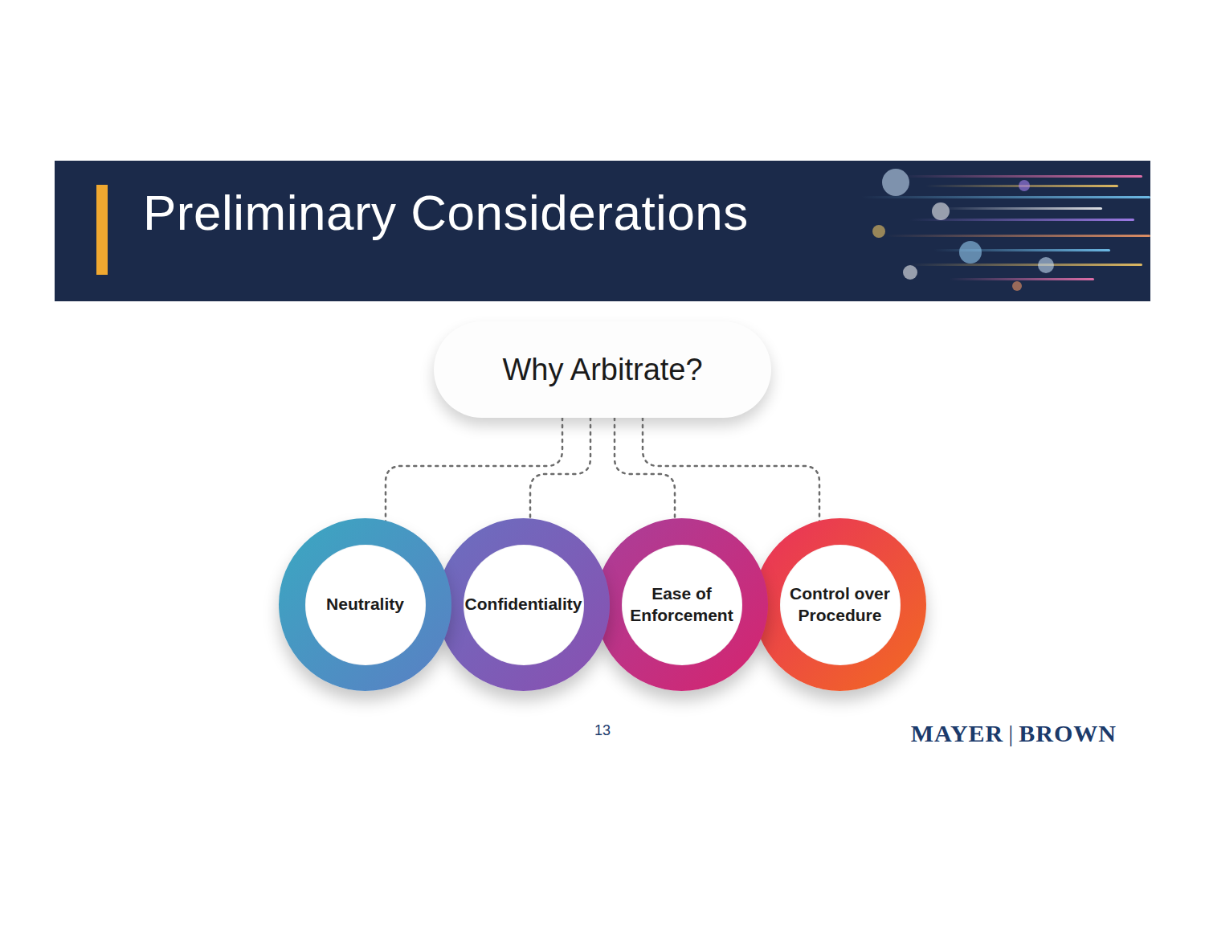Preliminary Considerations
Why Arbitrate?
Neutrality
Confidentiality
Ease of
Enforcement
Control over
Procedure
13
MAYER|BROWN